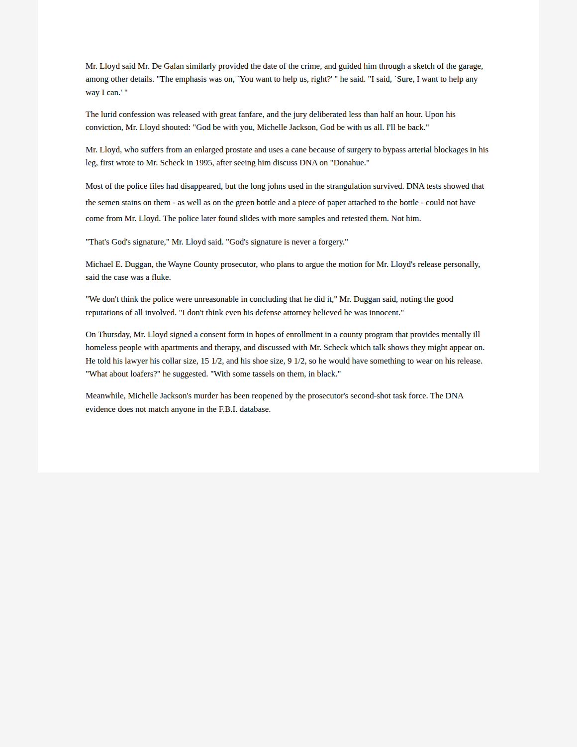Mr. Lloyd said Mr. De Galan similarly provided the date of the crime, and guided him through a sketch of the garage, among other details. "The emphasis was on, `You want to help us, right?' " he said. "I said, `Sure, I want to help any way I can.' "
The lurid confession was released with great fanfare, and the jury deliberated less than half an hour. Upon his conviction, Mr. Lloyd shouted: "God be with you, Michelle Jackson, God be with us all. I'll be back."
Mr. Lloyd, who suffers from an enlarged prostate and uses a cane because of surgery to bypass arterial blockages in his leg, first wrote to Mr. Scheck in 1995, after seeing him discuss DNA on "Donahue."
Most of the police files had disappeared, but the long johns used in the strangulation survived. DNA tests showed that the semen stains on them - as well as on the green bottle and a piece of paper attached to the bottle - could not have come from Mr. Lloyd. The police later found slides with more samples and retested them. Not him.
"That's God's signature," Mr. Lloyd said. "God's signature is never a forgery."
Michael E. Duggan, the Wayne County prosecutor, who plans to argue the motion for Mr. Lloyd's release personally, said the case was a fluke.
"We don't think the police were unreasonable in concluding that he did it," Mr. Duggan said, noting the good reputations of all involved. "I don't think even his defense attorney believed he was innocent."
On Thursday, Mr. Lloyd signed a consent form in hopes of enrollment in a county program that provides mentally ill homeless people with apartments and therapy, and discussed with Mr. Scheck which talk shows they might appear on. He told his lawyer his collar size, 15 1/2, and his shoe size, 9 1/2, so he would have something to wear on his release. "What about loafers?" he suggested. "With some tassels on them, in black."
Meanwhile, Michelle Jackson's murder has been reopened by the prosecutor's second-shot task force. The DNA evidence does not match anyone in the F.B.I. database.